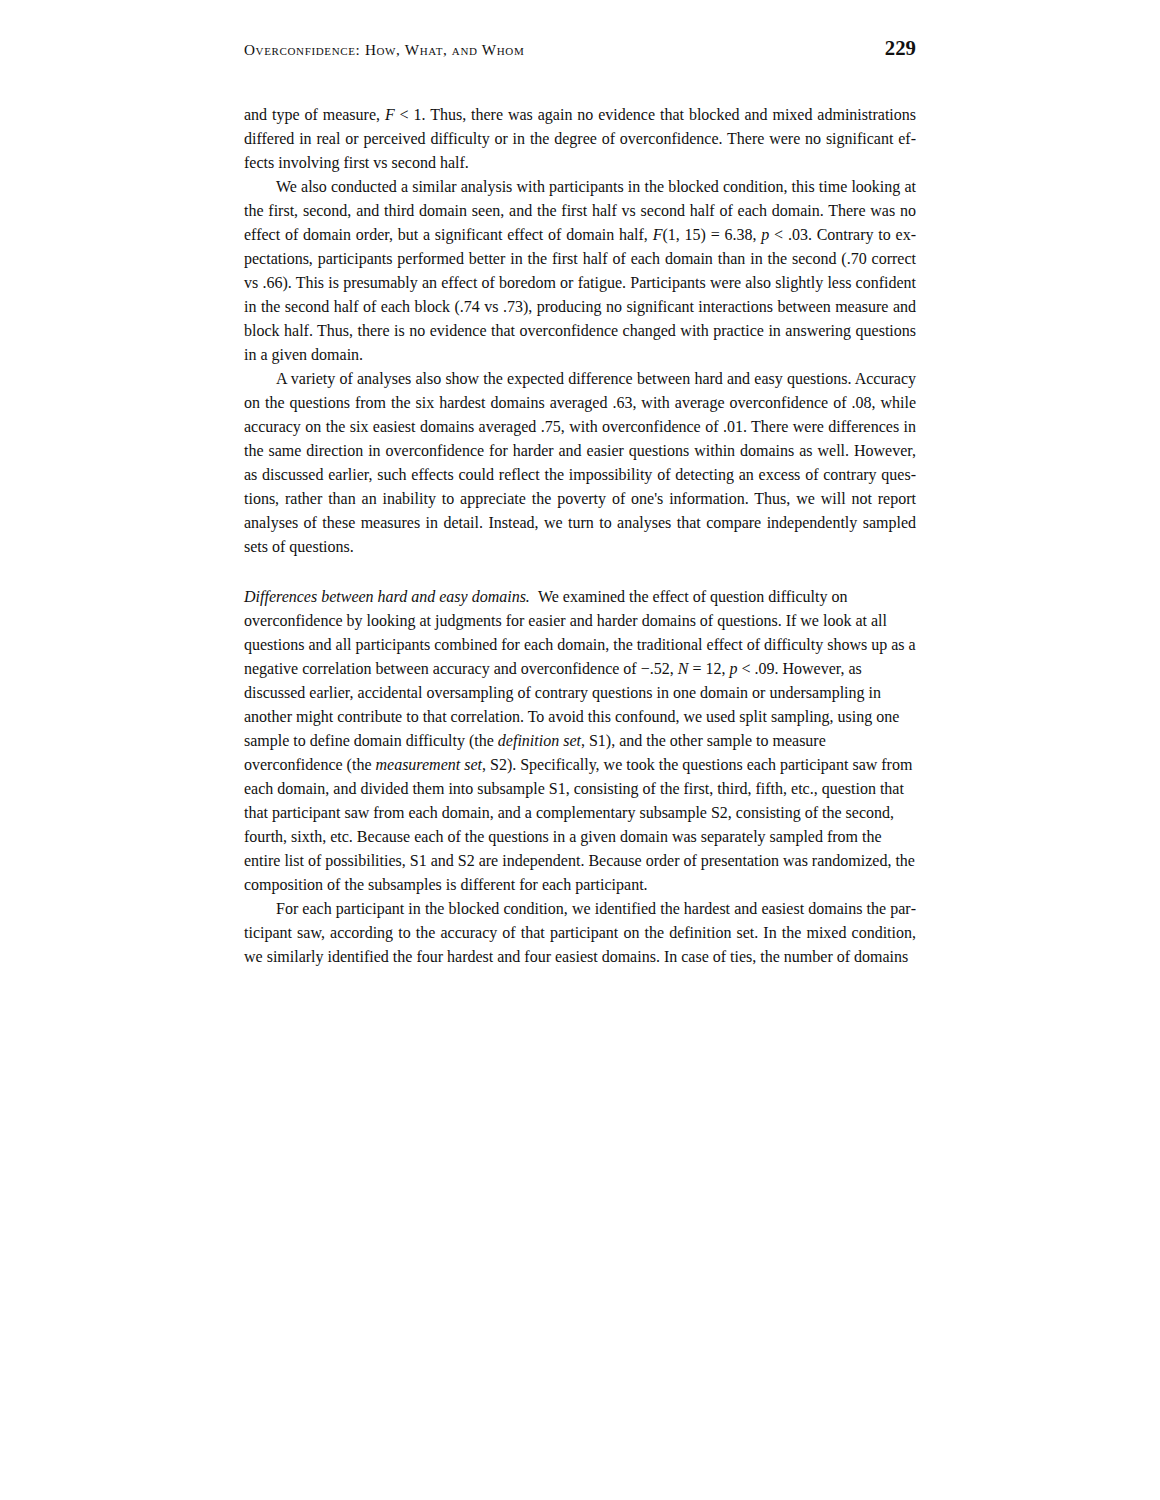Overconfidence: How, What, and Whom 229
and type of measure, F < 1. Thus, there was again no evidence that blocked and mixed administrations differed in real or perceived difficulty or in the degree of overconfidence. There were no significant effects involving first vs second half.
We also conducted a similar analysis with participants in the blocked condition, this time looking at the first, second, and third domain seen, and the first half vs second half of each domain. There was no effect of domain order, but a significant effect of domain half, F(1, 15) = 6.38, p < .03. Contrary to expectations, participants performed better in the first half of each domain than in the second (.70 correct vs .66). This is presumably an effect of boredom or fatigue. Participants were also slightly less confident in the second half of each block (.74 vs .73), producing no significant interactions between measure and block half. Thus, there is no evidence that overconfidence changed with practice in answering questions in a given domain.
A variety of analyses also show the expected difference between hard and easy questions. Accuracy on the questions from the six hardest domains averaged .63, with average overconfidence of .08, while accuracy on the six easiest domains averaged .75, with overconfidence of .01. There were differences in the same direction in overconfidence for harder and easier questions within domains as well. However, as discussed earlier, such effects could reflect the impossibility of detecting an excess of contrary questions, rather than an inability to appreciate the poverty of one's information. Thus, we will not report analyses of these measures in detail. Instead, we turn to analyses that compare independently sampled sets of questions.
Differences between hard and easy domains.
We examined the effect of question difficulty on overconfidence by looking at judgments for easier and harder domains of questions. If we look at all questions and all participants combined for each domain, the traditional effect of difficulty shows up as a negative correlation between accuracy and overconfidence of −.52, N = 12, p < .09. However, as discussed earlier, accidental oversampling of contrary questions in one domain or undersampling in another might contribute to that correlation. To avoid this confound, we used split sampling, using one sample to define domain difficulty (the definition set, S1), and the other sample to measure overconfidence (the measurement set, S2). Specifically, we took the questions each participant saw from each domain, and divided them into subsample S1, consisting of the first, third, fifth, etc., question that that participant saw from each domain, and a complementary subsample S2, consisting of the second, fourth, sixth, etc. Because each of the questions in a given domain was separately sampled from the entire list of possibilities, S1 and S2 are independent. Because order of presentation was randomized, the composition of the subsamples is different for each participant.
For each participant in the blocked condition, we identified the hardest and easiest domains the participant saw, according to the accuracy of that participant on the definition set. In the mixed condition, we similarly identified the four hardest and four easiest domains. In case of ties, the number of domains